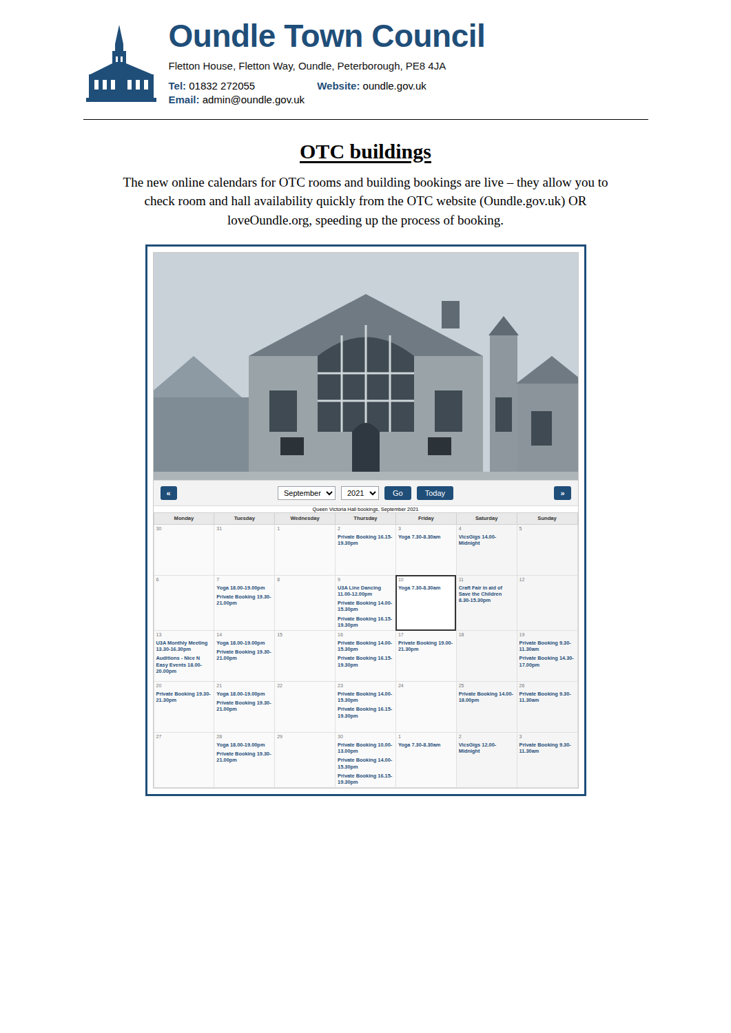Oundle Town Council crest
Oundle Town Council
Fletton House, Fletton Way, Oundle, Peterborough, PE8 4JA
Tel: 01832 272055 Website: oundle.gov.uk
Email: admin@oundle.gov.uk
OTC buildings
The new online calendars for OTC rooms and building bookings are live – they allow you to check room and hall availability quickly from the OTC website (Oundle.gov.uk) OR loveOundle.org, speeding up the process of booking.
QUEEN VICTORIA HALL
« September 2021 Go Today »
Queen Victoria Hall bookings, September 2021
| Monday | Tuesday | Wednesday | Thursday | Friday | Saturday | Sunday |
| --- | --- | --- | --- | --- | --- | --- |
| 30 | 31 | 1 | 2 Private Booking 16.15-19.30pm | 3 Yoga 7.30-8.30am | 4 VicsGigs 14.00-Midnight | 5 |
| 6 | 7 Yoga 18.00-19.00pm Private Booking 19.30-21.00pm | 8 | 9 U3A Line Dancing 11.00-12.00pm Private Booking 14.00-15.30pm Private Booking 16.15-19.30pm | 10 Yoga 7.30-8.30am | 11 Craft Fair in aid of Save the Children 8.30-15.30pm | 12 |
| 13 U3A Monthly Meeting 13.30-16.30pm Auditions - Nice N Easy Events 18.00-20.00pm | 14 Yoga 18.00-19.00pm Private Booking 19.30-21.00pm | 15 | 16 Private Booking 14.00-15.30pm Private Booking 16.15-19.30pm | 17 Private Booking 19.00-21.30pm | 18 | 19 Private Booking 9.30-11.30am Private Booking 14.30-17.00pm |
| 20 Private Booking 19.30-21.30pm | 21 Yoga 18.00-19.00pm Private Booking 19.30-21.00pm | 22 | 23 Private Booking 14.00-15.30pm Private Booking 16.15-19.30pm | 24 | 25 Private Booking 14.00-18.00pm | 26 Private Booking 9.30-11.30am |
| 27 | 28 Yoga 18.00-19.00pm Private Booking 19.30-21.00pm | 29 | 30 Private Booking 10.00-13.00pm Private Booking 14.00-15.30pm Private Booking 16.15-19.30pm | 1 Yoga 7.30-8.30am | 2 VicsGigs 12.00-Midnight | 3 Private Booking 9.30-11.30am |